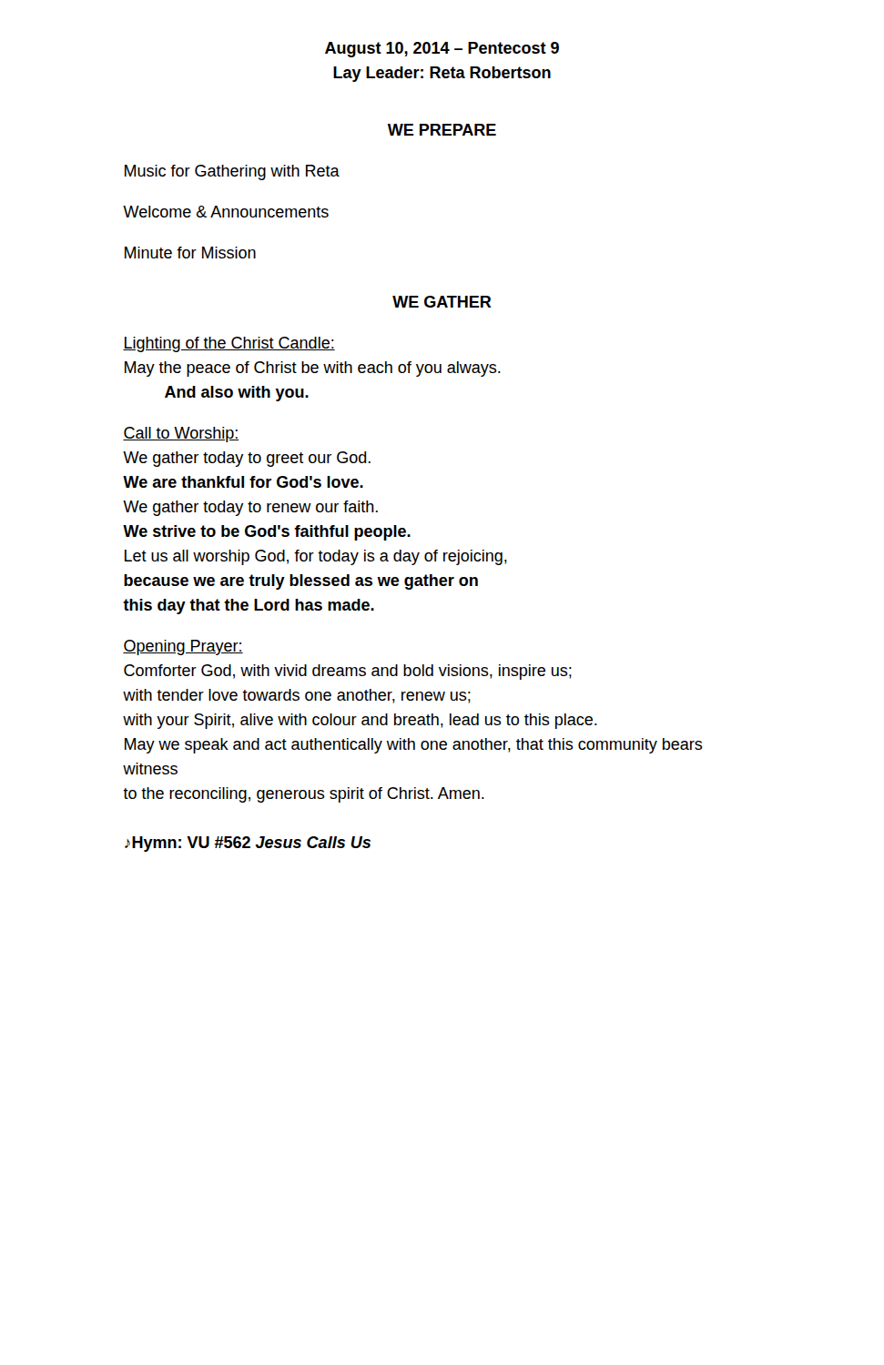August 10, 2014 – Pentecost 9
Lay Leader: Reta Robertson
WE PREPARE
Music for Gathering with Reta
Welcome & Announcements
Minute for Mission
WE GATHER
Lighting of the Christ Candle:
May the peace of Christ be with each of you always.
And also with you.
Call to Worship:
We gather today to greet our God.
We are thankful for God's love.
We gather today to renew our faith.
We strive to be God's faithful people.
Let us all worship God, for today is a day of rejoicing,
because we are truly blessed as we gather on
this day that the Lord has made.
Opening Prayer:
Comforter God, with vivid dreams and bold visions, inspire us;
with tender love towards one another, renew us;
with your Spirit, alive with colour and breath, lead us to this place.
May we speak and act authentically with one another, that this community bears witness
to the reconciling, generous spirit of Christ. Amen.
♪Hymn: VU #562 Jesus Calls Us